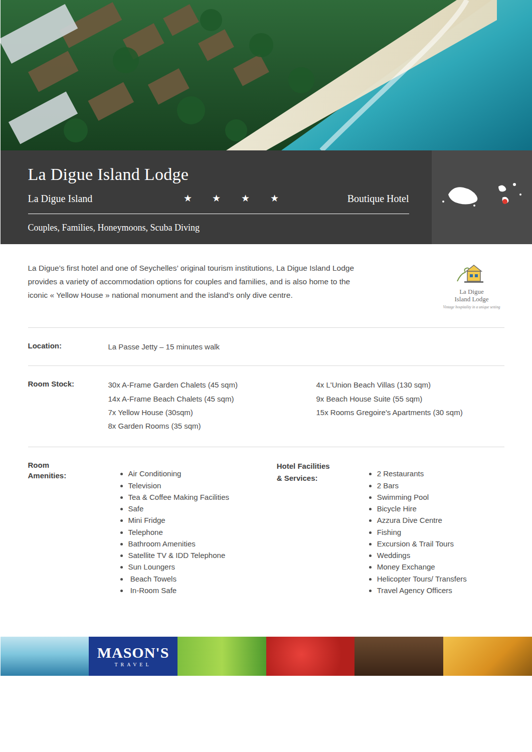La Digue Island Lodge
La Digue Island ★ ★ ★ ★ Boutique Hotel
Couples, Families, Honeymoons, Scuba Diving
La Digue’s first hotel and one of Seychelles’ original tourism institutions, La Digue Island Lodge provides a variety of accommodation options for couples and families, and is also home to the iconic « Yellow House » national monument and the island’s only dive centre.
La Digue
Island Lodge
Vintage hospitality in a unique setting
Location:
La Passe Jetty – 15 minutes walk
Room Stock:
30x A-Frame Garden Chalets (45 sqm)
14x A-Frame Beach Chalets (45 sqm)
7x Yellow House (30sqm)
8x Garden Rooms (35 sqm)
4x L'Union Beach Villas (130 sqm)
9x Beach House Suite (55 sqm)
15x Rooms Gregoire's Apartments (30 sqm)
Room
Amenities:
Air Conditioning
Television
Tea & Coffee Making Facilities
Safe
Mini Fridge
Telephone
Bathroom Amenities
Satellite TV & IDD Telephone
Sun Loungers
Beach Towels
In-Room Safe
Hotel Facilities
& Services:
2 Restaurants
2 Bars
Swimming Pool
Bicycle Hire
Azzura Dive Centre
Fishing
Excursion & Trail Tours
Weddings
Money Exchange
Helicopter Tours/ Transfers
Travel Agency Officers
MASON'S TRAVEL